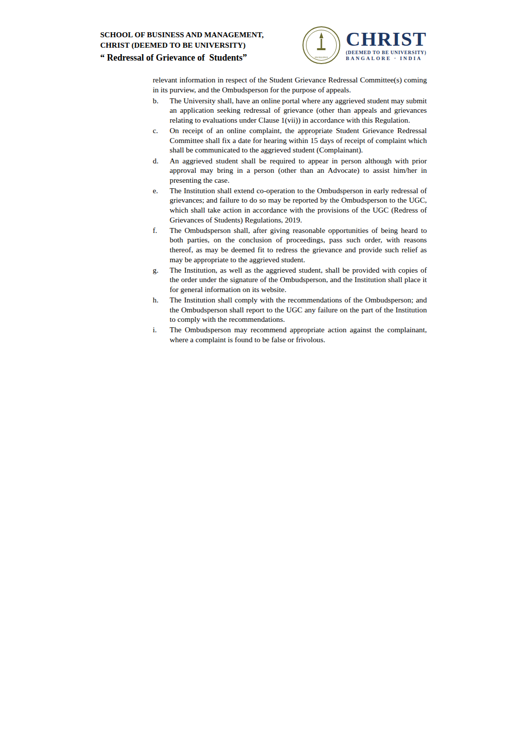SCHOOL OF BUSINESS AND MANAGEMENT,
CHRIST (DEEMED TO BE UNIVERSITY)
“ Redressal of Grievance of Students”
Excellence
CHRIST
(DEEMED TO BE UNIVERSITY)
BANGALORE · INDIA
relevant information in respect of the Student Grievance Redressal Committee(s) coming in its purview, and the Ombudsperson for the purpose of appeals.
b.
The University shall, have an online portal where any aggrieved student may submit an application seeking redressal of grievance (other than appeals and grievances relating to evaluations under Clause 1(vii)) in accordance with this Regulation.
c.
On receipt of an online complaint, the appropriate Student Grievance Redressal Committee shall fix a date for hearing within 15 days of receipt of complaint which shall be communicated to the aggrieved student (Complainant).
d.
An aggrieved student shall be required to appear in person although with prior approval may bring in a person (other than an Advocate) to assist him/her in presenting the case.
e.
The Institution shall extend co-operation to the Ombudsperson in early redressal of grievances; and failure to do so may be reported by the Ombudsperson to the UGC, which shall take action in accordance with the provisions of the UGC (Redress of Grievances of Students) Regulations, 2019.
f.
The Ombudsperson shall, after giving reasonable opportunities of being heard to both parties, on the conclusion of proceedings, pass such order, with reasons thereof, as may be deemed fit to redress the grievance and provide such relief as may be appropriate to the aggrieved student.
g.
The Institution, as well as the aggrieved student, shall be provided with copies of the order under the signature of the Ombudsperson, and the Institution shall place it for general information on its website.
h.
The Institution shall comply with the recommendations of the Ombudsperson; and the Ombudsperson shall report to the UGC any failure on the part of the Institution to comply with the recommendations.
i.
The Ombudsperson may recommend appropriate action against the complainant, where a complaint is found to be false or frivolous.